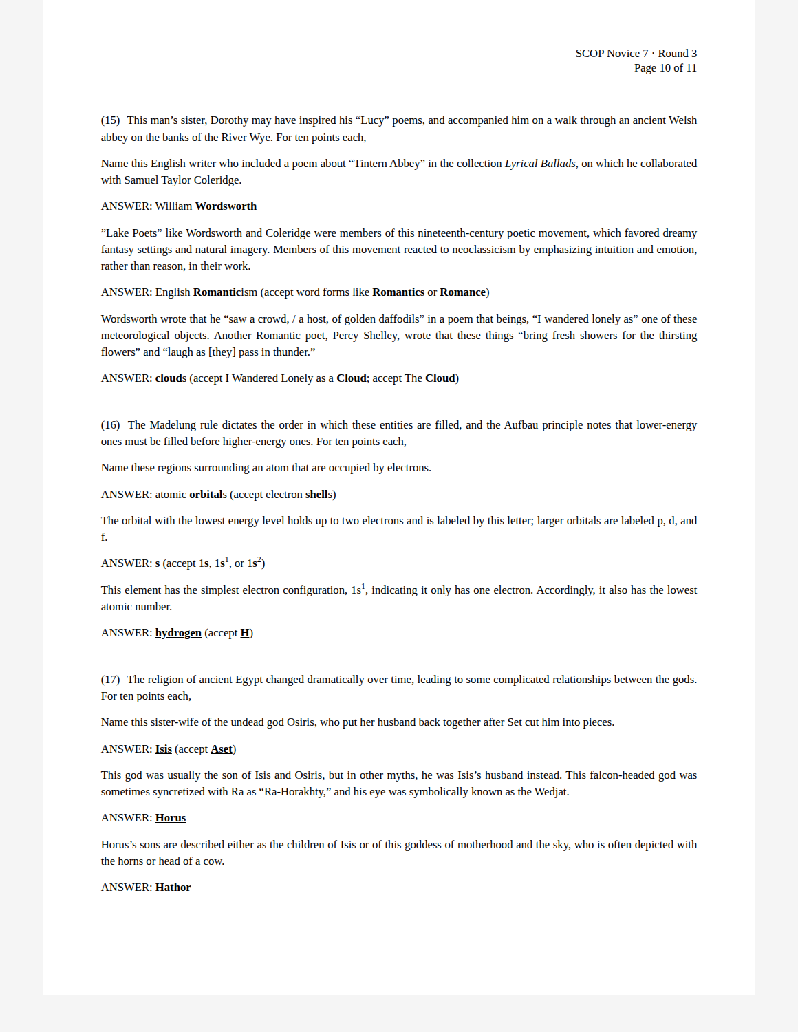SCOP Novice 7 · Round 3
Page 10 of 11
(15) This man’s sister, Dorothy may have inspired his “Lucy” poems, and accompanied him on a walk through an ancient Welsh abbey on the banks of the River Wye. For ten points each,
Name this English writer who included a poem about “Tintern Abbey” in the collection Lyrical Ballads, on which he collaborated with Samuel Taylor Coleridge.
ANSWER: William Wordsworth
”Lake Poets” like Wordsworth and Coleridge were members of this nineteenth-century poetic movement, which favored dreamy fantasy settings and natural imagery. Members of this movement reacted to neoclassicism by emphasizing intuition and emotion, rather than reason, in their work.
ANSWER: English Romanticism (accept word forms like Romantics or Romance)
Wordsworth wrote that he “saw a crowd, / a host, of golden daffodils” in a poem that beings, “I wandered lonely as” one of these meteorological objects. Another Romantic poet, Percy Shelley, wrote that these things “bring fresh showers for the thirsting flowers” and “laugh as [they] pass in thunder.”
ANSWER: clouds (accept I Wandered Lonely as a Cloud; accept The Cloud)
(16) The Madelung rule dictates the order in which these entities are filled, and the Aufbau principle notes that lower-energy ones must be filled before higher-energy ones. For ten points each,
Name these regions surrounding an atom that are occupied by electrons.
ANSWER: atomic orbitals (accept electron shells)
The orbital with the lowest energy level holds up to two electrons and is labeled by this letter; larger orbitals are labeled p, d, and f.
ANSWER: s (accept 1s, 1s1, or 1s2)
This element has the simplest electron configuration, 1s1, indicating it only has one electron. Accordingly, it also has the lowest atomic number.
ANSWER: hydrogen (accept H)
(17) The religion of ancient Egypt changed dramatically over time, leading to some complicated relationships between the gods. For ten points each,
Name this sister-wife of the undead god Osiris, who put her husband back together after Set cut him into pieces.
ANSWER: Isis (accept Aset)
This god was usually the son of Isis and Osiris, but in other myths, he was Isis’s husband instead. This falcon-headed god was sometimes syncretized with Ra as “Ra-Horakhty,” and his eye was symbolically known as the Wedjat.
ANSWER: Horus
Horus’s sons are described either as the children of Isis or of this goddess of motherhood and the sky, who is often depicted with the horns or head of a cow.
ANSWER: Hathor